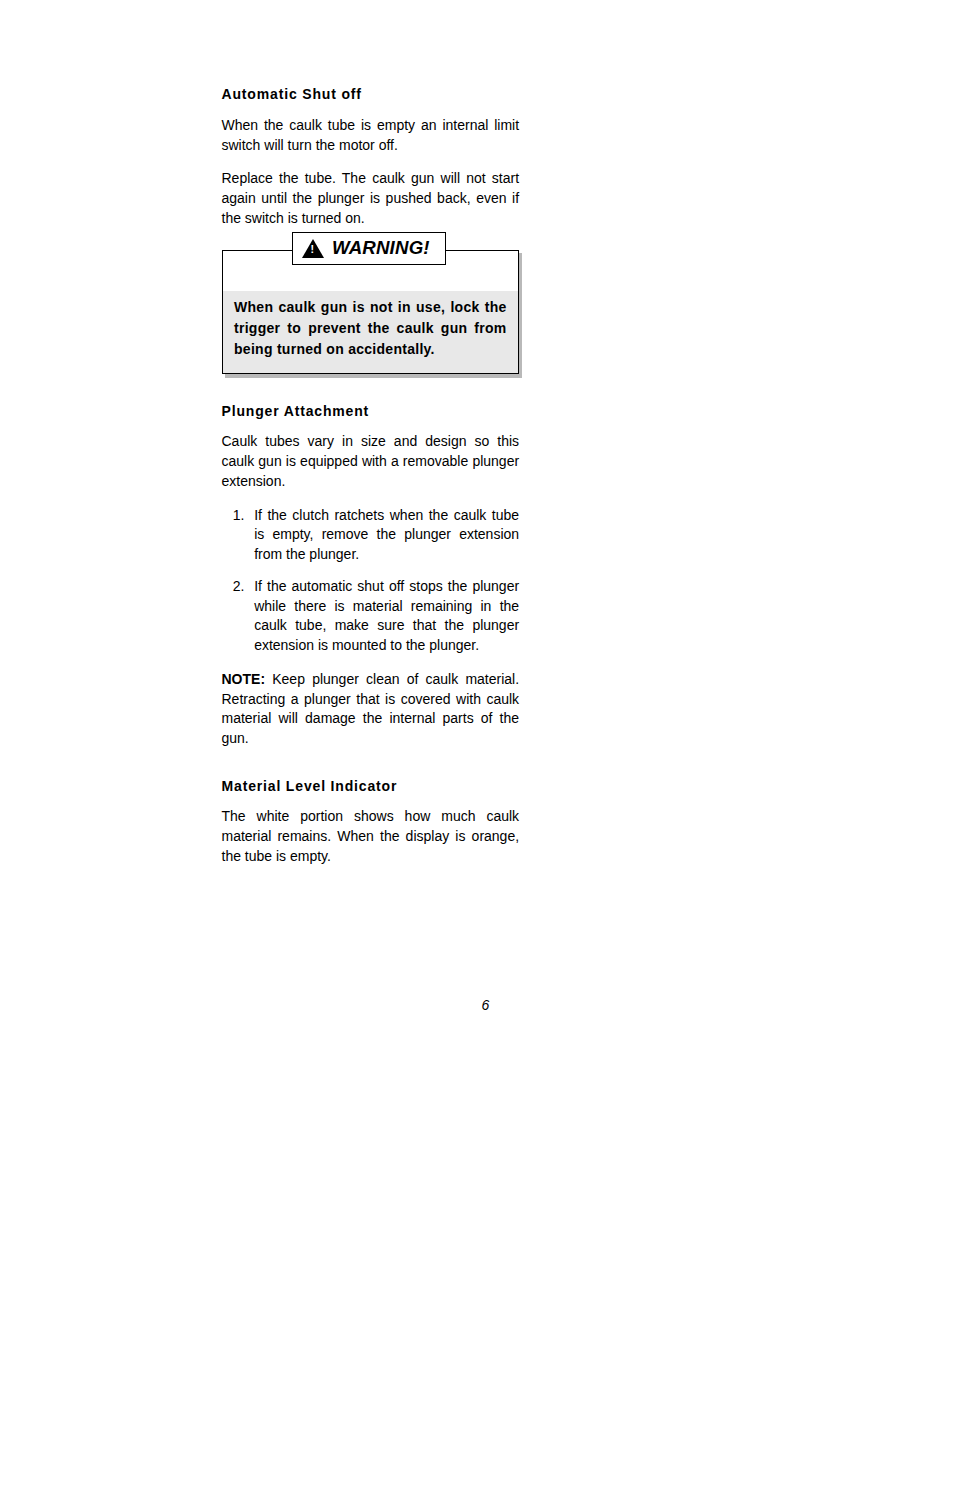Automatic Shut off
When the caulk tube is empty an internal limit switch will turn the motor off.
Replace the tube. The caulk gun will not start again until the plunger is pushed back, even if the switch is turned on.
WARNING!
When caulk gun is not in use, lock the trigger to prevent the caulk gun from being turned on accidentally.
Plunger Attachment
Caulk tubes vary in size and design so this caulk gun is equipped with a removable plunger extension.
If the clutch ratchets when the caulk tube is empty, remove the plunger extension from the plunger.
If the automatic shut off stops the plunger while there is material remaining in the caulk tube, make sure that the plunger extension is mounted to the plunger.
NOTE: Keep plunger clean of caulk material. Retracting a plunger that is covered with caulk material will damage the internal parts of the gun.
Material Level Indicator
The white portion shows how much caulk material remains. When the display is orange, the tube is empty.
6